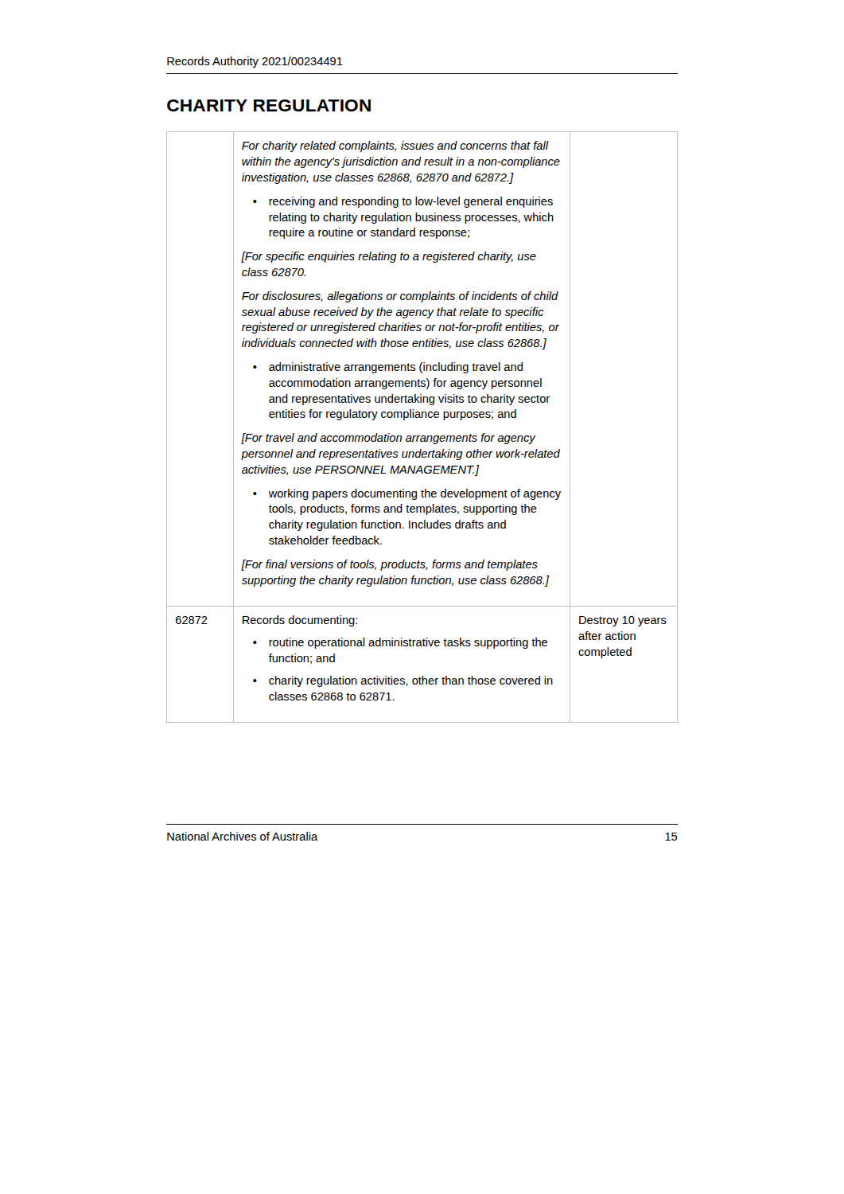Records Authority 2021/00234491
CHARITY REGULATION
| | For charity related complaints, issues and concerns that fall within the agency's jurisdiction and result in a non-compliance investigation, use classes 62868, 62870 and 62872.] receiving and responding to low-level general enquiries relating to charity regulation business processes, which require a routine or standard response; [For specific enquiries relating to a registered charity, use class 62870. For disclosures, allegations or complaints of incidents of child sexual abuse received by the agency that relate to specific registered or unregistered charities or not-for-profit entities, or individuals connected with those entities, use class 62868.] administrative arrangements (including travel and accommodation arrangements) for agency personnel and representatives undertaking visits to charity sector entities for regulatory compliance purposes; and [For travel and accommodation arrangements for agency personnel and representatives undertaking other work-related activities, use PERSONNEL MANAGEMENT.] working papers documenting the development of agency tools, products, forms and templates, supporting the charity regulation function. Includes drafts and stakeholder feedback. [For final versions of tools, products, forms and templates supporting the charity regulation function, use class 62868.] | |
| 62872 | Records documenting: routine operational administrative tasks supporting the function; and charity regulation activities, other than those covered in classes 62868 to 62871. | Destroy 10 years after action completed |
National Archives of Australia 15